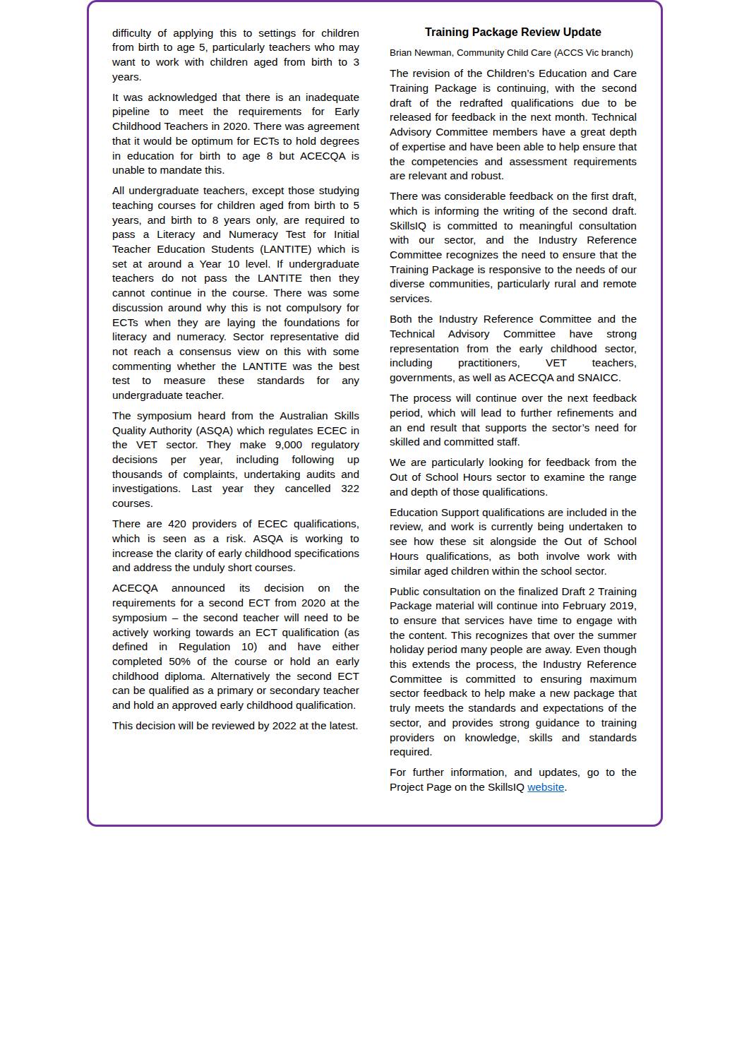difficulty of applying this to settings for children from birth to age 5, particularly teachers who may want to work with children aged from birth to 3 years.
It was acknowledged that there is an inadequate pipeline to meet the requirements for Early Childhood Teachers in 2020. There was agreement that it would be optimum for ECTs to hold degrees in education for birth to age 8 but ACECQA is unable to mandate this.
All undergraduate teachers, except those studying teaching courses for children aged from birth to 5 years, and birth to 8 years only, are required to pass a Literacy and Numeracy Test for Initial Teacher Education Students (LANTITE) which is set at around a Year 10 level. If undergraduate teachers do not pass the LANTITE then they cannot continue in the course. There was some discussion around why this is not compulsory for ECTs when they are laying the foundations for literacy and numeracy. Sector representative did not reach a consensus view on this with some commenting whether the LANTITE was the best test to measure these standards for any undergraduate teacher.
The symposium heard from the Australian Skills Quality Authority (ASQA) which regulates ECEC in the VET sector. They make 9,000 regulatory decisions per year, including following up thousands of complaints, undertaking audits and investigations. Last year they cancelled 322 courses.
There are 420 providers of ECEC qualifications, which is seen as a risk. ASQA is working to increase the clarity of early childhood specifications and address the unduly short courses.
ACECQA announced its decision on the requirements for a second ECT from 2020 at the symposium – the second teacher will need to be actively working towards an ECT qualification (as defined in Regulation 10) and have either completed 50% of the course or hold an early childhood diploma. Alternatively the second ECT can be qualified as a primary or secondary teacher and hold an approved early childhood qualification.
This decision will be reviewed by 2022 at the latest.
Training Package Review Update
Brian Newman, Community Child Care (ACCS Vic branch)
The revision of the Children’s Education and Care Training Package is continuing, with the second draft of the redrafted qualifications due to be released for feedback in the next month. Technical Advisory Committee members have a great depth of expertise and have been able to help ensure that the competencies and assessment requirements are relevant and robust.
There was considerable feedback on the first draft, which is informing the writing of the second draft. SkillsIQ is committed to meaningful consultation with our sector, and the Industry Reference Committee recognizes the need to ensure that the Training Package is responsive to the needs of our diverse communities, particularly rural and remote services.
Both the Industry Reference Committee and the Technical Advisory Committee have strong representation from the early childhood sector, including practitioners, VET teachers, governments, as well as ACECQA and SNAICC.
The process will continue over the next feedback period, which will lead to further refinements and an end result that supports the sector’s need for skilled and committed staff.
We are particularly looking for feedback from the Out of School Hours sector to examine the range and depth of those qualifications.
Education Support qualifications are included in the review, and work is currently being undertaken to see how these sit alongside the Out of School Hours qualifications, as both involve work with similar aged children within the school sector.
Public consultation on the finalized Draft 2 Training Package material will continue into February 2019, to ensure that services have time to engage with the content. This recognizes that over the summer holiday period many people are away. Even though this extends the process, the Industry Reference Committee is committed to ensuring maximum sector feedback to help make a new package that truly meets the standards and expectations of the sector, and provides strong guidance to training providers on knowledge, skills and standards required.
For further information, and updates, go to the Project Page on the SkillsIQ website.